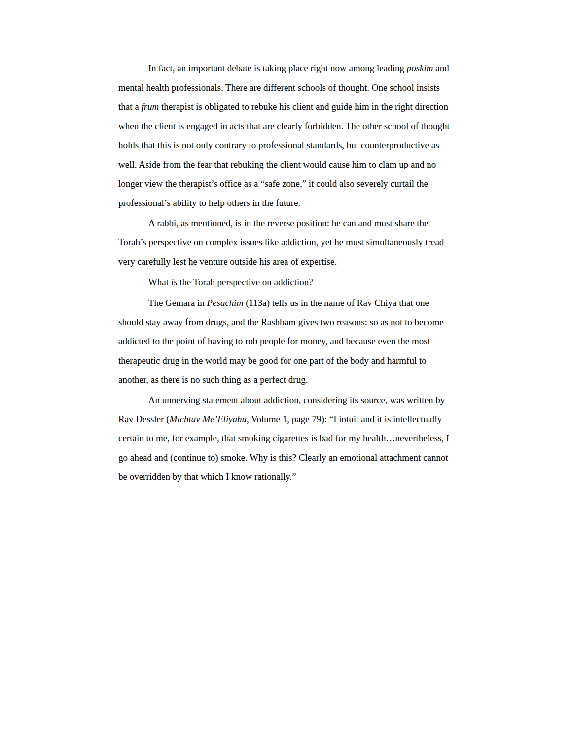In fact, an important debate is taking place right now among leading poskim and mental health professionals. There are different schools of thought. One school insists that a frum therapist is obligated to rebuke his client and guide him in the right direction when the client is engaged in acts that are clearly forbidden. The other school of thought holds that this is not only contrary to professional standards, but counterproductive as well. Aside from the fear that rebuking the client would cause him to clam up and no longer view the therapist’s office as a “safe zone,” it could also severely curtail the professional’s ability to help others in the future.
A rabbi, as mentioned, is in the reverse position: he can and must share the Torah’s perspective on complex issues like addiction, yet he must simultaneously tread very carefully lest he venture outside his area of expertise.
What is the Torah perspective on addiction?
The Gemara in Pesachim (113a) tells us in the name of Rav Chiya that one should stay away from drugs, and the Rashbam gives two reasons: so as not to become addicted to the point of having to rob people for money, and because even the most therapeutic drug in the world may be good for one part of the body and harmful to another, as there is no such thing as a perfect drug.
An unnerving statement about addiction, considering its source, was written by Rav Dessler (Michtav Me’Eliyahu, Volume 1, page 79): “I intuit and it is intellectually certain to me, for example, that smoking cigarettes is bad for my health…nevertheless, I go ahead and (continue to) smoke. Why is this? Clearly an emotional attachment cannot be overridden by that which I know rationally.”